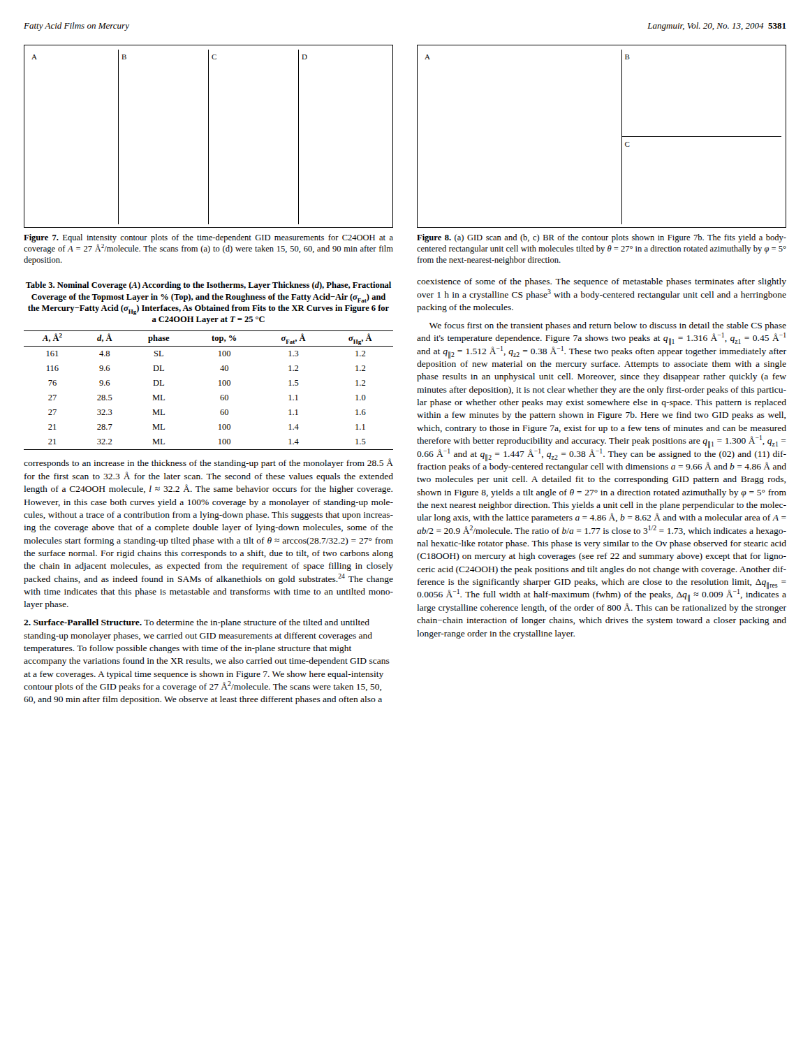Fatty Acid Films on Mercury
Langmuir, Vol. 20, No. 13, 2004 5381
A
B
C
D
Figure 7. Equal intensity contour plots of the time-dependent GID measurements for C24OOH at a coverage of A = 27 Å2/molecule. The scans from (a) to (d) were taken 15, 50, 60, and 90 min after film deposition.
Table 3. Nominal Coverage ( A ) According to the Isotherms, Layer Thickness ( d ), Phase, Fractional Coverage of the Topmost Layer in % (Top), and the Roughness of the Fatty Acid−Air ( σ Fat ) and the Mercury−Fatty Acid ( σ Hg ) Interfaces, As Obtained from Fits to the XR Curves in Figure 6 for a C24OOH Layer at T = 25 °C
| A , Å 2 | d , Å | phase | top, % | σ Fat , Å | σ Hg , Å |
| --- | --- | --- | --- | --- | --- |
| 161 | 4.8 | SL | 100 | 1.3 | 1.2 |
| 116 | 9.6 | DL | 40 | 1.2 | 1.2 |
| 76 | 9.6 | DL | 100 | 1.5 | 1.2 |
| 27 | 28.5 | ML | 60 | 1.1 | 1.0 |
| 27 | 32.3 | ML | 60 | 1.1 | 1.6 |
| 21 | 28.7 | ML | 100 | 1.4 | 1.1 |
| 21 | 32.2 | ML | 100 | 1.4 | 1.5 |
corresponds to an increase in the thickness of the standing-up part of the monolayer from 28.5 Å for the first scan to 32.3 Å for the later scan. The second of these values equals the extended length of a C24OOH molecule, l ≈ 32.2 Å. The same behavior occurs for the higher coverage. However, in this case both curves yield a 100% coverage by a monolayer of standing-up molecules, without a trace of a contribution from a lying-down phase. This suggests that upon increasing the coverage above that of a complete double layer of lying-down molecules, some of the molecules start forming a standing-up tilted phase with a tilt of θ ≈ arccos(28.7/32.2) = 27° from the surface normal. For rigid chains this corresponds to a shift, due to tilt, of two carbons along the chain in adjacent molecules, as expected from the requirement of space filling in closely packed chains, and as indeed found in SAMs of alkanethiols on gold substrates.24 The change with time indicates that this phase is metastable and transforms with time to an untilted monolayer phase.
2. Surface-Parallel Structure.
To determine the in-plane structure of the tilted and untilted standing-up monolayer phases, we carried out GID measurements at different coverages and temperatures. To follow possible changes with time of the in-plane structure that might accompany the variations found in the XR results, we also carried out time-dependent GID scans at a few coverages. A typical time sequence is shown in Figure 7. We show here equal-intensity contour plots of the GID peaks for a coverage of 27 Å2/molecule. The scans were taken 15, 50, 60, and 90 min after film deposition. We observe at least three different phases and often also a
A
B
C
Figure 8. (a) GID scan and (b, c) BR of the contour plots shown in Figure 7b. The fits yield a body-centered rectangular unit cell with molecules tilted by θ = 27° in a direction rotated azimuthally by φ = 5° from the next-nearest-neighbor direction.
coexistence of some of the phases. The sequence of metastable phases terminates after slightly over 1 h in a crystalline CS phase3 with a body-centered rectangular unit cell and a herringbone packing of the molecules.
We focus first on the transient phases and return below to discuss in detail the stable CS phase and it's temperature dependence. Figure 7a shows two peaks at q∥1 = 1.316 Å−1, qz1 = 0.45 Å−1 and at q∥2 = 1.512 Å−1, qz2 = 0.38 Å−1. These two peaks often appear together immediately after deposition of new material on the mercury surface. Attempts to associate them with a single phase results in an unphysical unit cell. Moreover, since they disappear rather quickly (a few minutes after deposition), it is not clear whether they are the only first-order peaks of this particular phase or whether other peaks may exist somewhere else in q-space. This pattern is replaced within a few minutes by the pattern shown in Figure 7b. Here we find two GID peaks as well, which, contrary to those in Figure 7a, exist for up to a few tens of minutes and can be measured therefore with better reproducibility and accuracy. Their peak positions are q∥1 = 1.300 Å−1, qz1 = 0.66 Å−1 and at q∥2 = 1.447 Å−1, qz2 = 0.38 Å−1. They can be assigned to the (02) and (11) diffraction peaks of a body-centered rectangular cell with dimensions a = 9.66 Å and b = 4.86 Å and two molecules per unit cell. A detailed fit to the corresponding GID pattern and Bragg rods, shown in Figure 8, yields a tilt angle of θ = 27° in a direction rotated azimuthally by φ = 5° from the next nearest neighbor direction. This yields a unit cell in the plane perpendicular to the molecular long axis, with the lattice parameters a = 4.86 Å, b = 8.62 Å and with a molecular area of A = ab/2 = 20.9 Å2/molecule. The ratio of b/a = 1.77 is close to 31/2 = 1.73, which indicates a hexagonal hexatic-like rotator phase. This phase is very similar to the Ov phase observed for stearic acid (C18OOH) on mercury at high coverages (see ref 22 and summary above) except that for lignoceric acid (C24OOH) the peak positions and tilt angles do not change with coverage. Another difference is the significantly sharper GID peaks, which are close to the resolution limit, Δq∥res = 0.0056 Å−1. The full width at half-maximum (fwhm) of the peaks, Δq∥ ≈ 0.009 Å−1, indicates a large crystalline coherence length, of the order of 800 Å. This can be rationalized by the stronger chain−chain interaction of longer chains, which drives the system toward a closer packing and longer-range order in the crystalline layer.